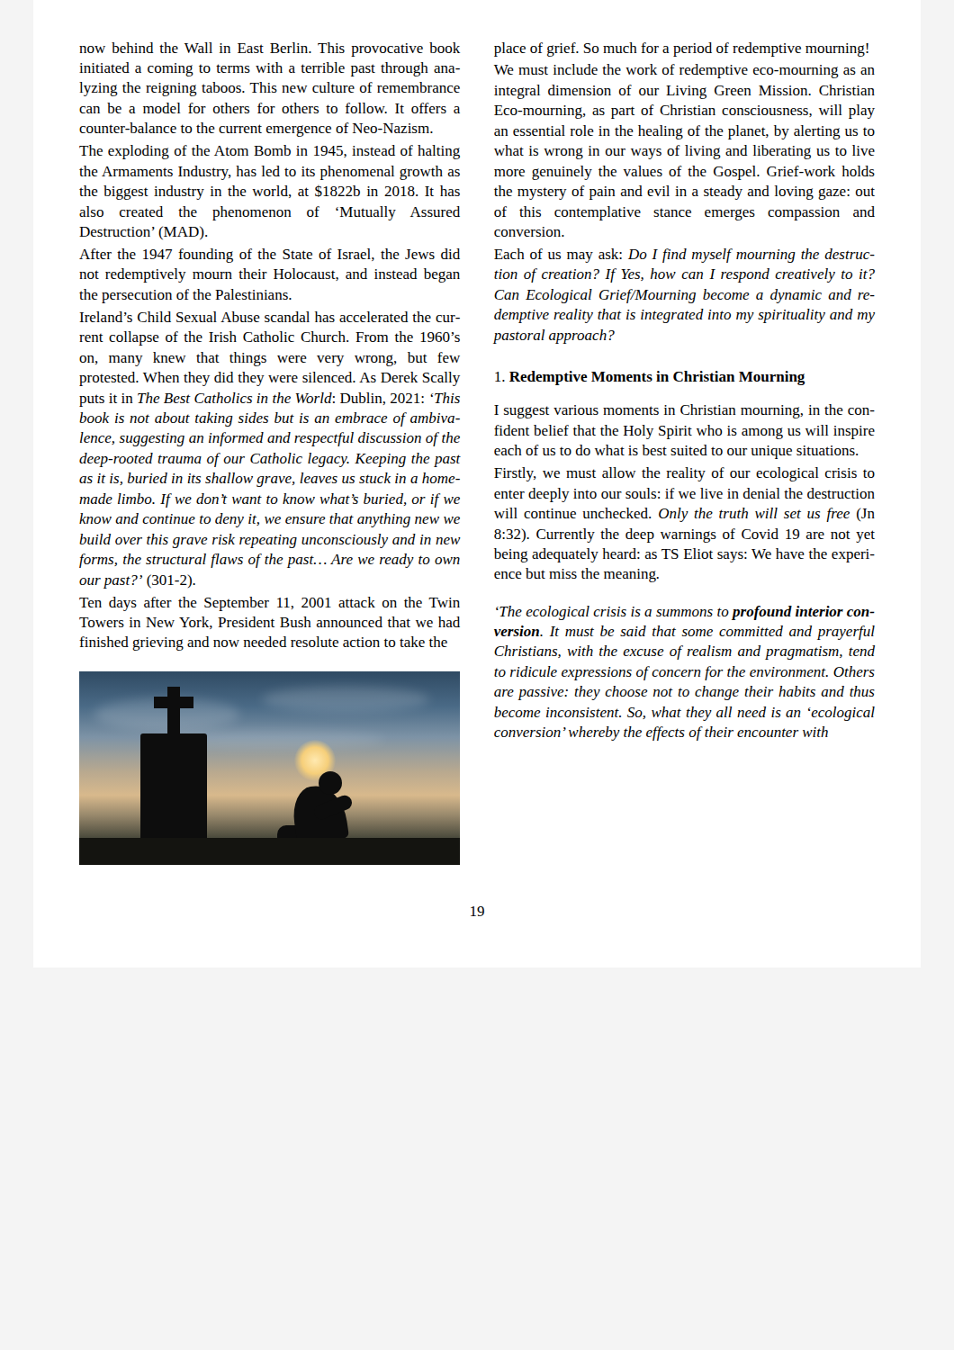now behind the Wall in East Berlin. This provocative book initiated a coming to terms with a terrible past through analyzing the reigning taboos. This new culture of remembrance can be a model for others for others to follow. It offers a counter-balance to the current emergence of Neo-Nazism.
The exploding of the Atom Bomb in 1945, instead of halting the Armaments Industry, has led to its phenomenal growth as the biggest industry in the world, at $1822b in 2018. It has also created the phenomenon of ‘Mutually Assured Destruction’ (MAD).
After the 1947 founding of the State of Israel, the Jews did not redemptively mourn their Holocaust, and instead began the persecution of the Palestinians.
Ireland’s Child Sexual Abuse scandal has accelerated the current collapse of the Irish Catholic Church. From the 1960’s on, many knew that things were very wrong, but few protested. When they did they were silenced. As Derek Scally puts it in The Best Catholics in the World: Dublin, 2021: ‘This book is not about taking sides but is an embrace of ambivalence, suggesting an informed and respectful discussion of the deep-rooted trauma of our Catholic legacy. Keeping the past as it is, buried in its shallow grave, leaves us stuck in a home-made limbo. If we don’t want to know what’s buried, or if we know and continue to deny it, we ensure that anything new we build over this grave risk repeating unconsciously and in new forms, the structural flaws of the past… Are we ready to own our past?’ (301-2).
Ten days after the September 11, 2001 attack on the Twin Towers in New York, President Bush announced that we had finished grieving and now needed resolute action to take the
place of grief. So much for a period of redemptive mourning!
We must include the work of redemptive eco-mourning as an integral dimension of our Living Green Mission. Christian Eco-mourning, as part of Christian consciousness, will play an essential role in the healing of the planet, by alerting us to what is wrong in our ways of living and liberating us to live more genuinely the values of the Gospel. Grief-work holds the mystery of pain and evil in a steady and loving gaze: out of this contemplative stance emerges compassion and conversion.
Each of us may ask: Do I find myself mourning the destruction of creation? If Yes, how can I respond creatively to it? Can Ecological Grief/Mourning become a dynamic and redemptive reality that is integrated into my spirituality and my pastoral approach?
1. Redemptive Moments in Christian Mourning
I suggest various moments in Christian mourning, in the confident belief that the Holy Spirit who is among us will inspire each of us to do what is best suited to our unique situations.
Firstly, we must allow the reality of our ecological crisis to enter deeply into our souls: if we live in denial the destruction will continue unchecked. Only the truth will set us free (Jn 8:32). Currently the deep warnings of Covid 19 are not yet being adequately heard: as TS Eliot says: We have the experience but miss the meaning.
‘The ecological crisis is a summons to profound interior conversion. It must be said that some committed and prayerful Christians, with the excuse of realism and pragmatism, tend to ridicule expressions of concern for the environment. Others are passive: they choose not to change their habits and thus become inconsistent. So, what they all need is an ‘ecological conversion’ whereby the effects of their encounter with
19